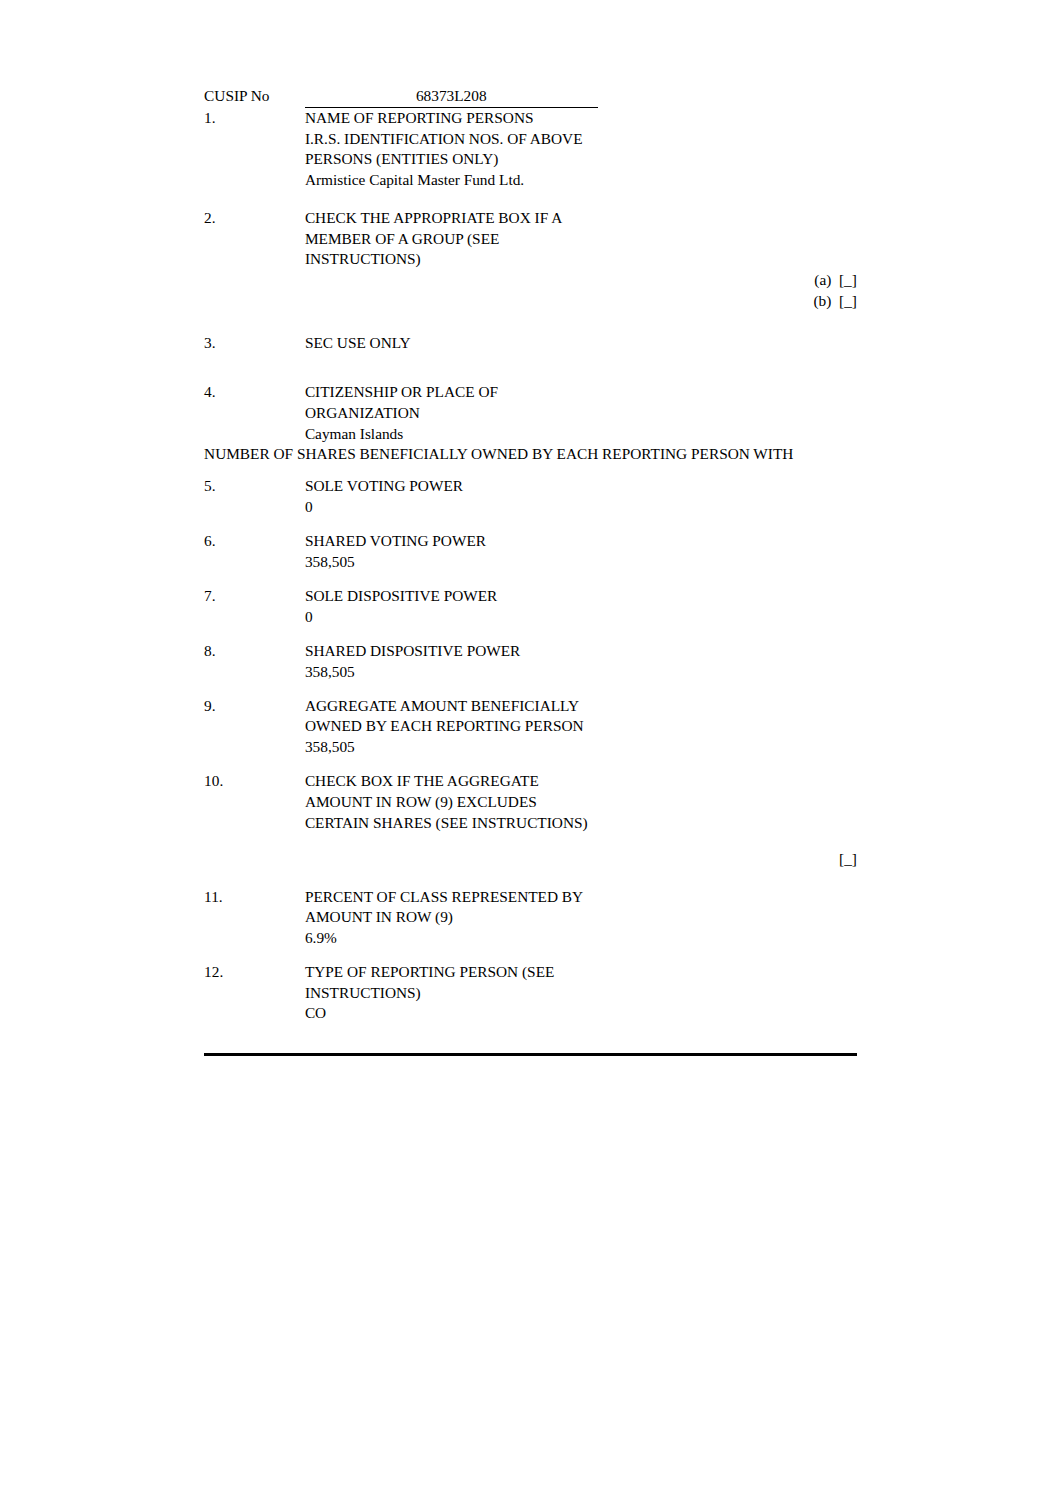| CUSIP No | 68373L208 | | |
| 1. | NAME OF REPORTING PERSONS I.R.S. IDENTIFICATION NOS. OF ABOVE PERSONS (ENTITIES ONLY) | | |
| | Armistice Capital Master Fund Ltd. | | |
| 2. | CHECK THE APPROPRIATE BOX IF A MEMBER OF A GROUP (SEE INSTRUCTIONS) | | |
| | | | (a) [_] (b) [_] |
| 3. | SEC USE ONLY | | |
| 4. | CITIZENSHIP OR PLACE OF ORGANIZATION | | |
| | Cayman Islands | | |
| NUMBER OF SHARES BENEFICIALLY OWNED BY EACH REPORTING PERSON WITH |
| 5. | SOLE VOTING POWER | | |
| | 0 | | |
| 6. | SHARED VOTING POWER | | |
| | 358,505 | | |
| 7. | SOLE DISPOSITIVE POWER | | |
| | 0 | | |
| 8. | SHARED DISPOSITIVE POWER | | |
| | 358,505 | | |
| 9. | AGGREGATE AMOUNT BENEFICIALLY OWNED BY EACH REPORTING PERSON | | |
| | 358,505 | | |
| 10. | CHECK BOX IF THE AGGREGATE AMOUNT IN ROW (9) EXCLUDES CERTAIN SHARES (SEE INSTRUCTIONS) | | |
| | | | [_] |
| 11. | PERCENT OF CLASS REPRESENTED BY AMOUNT IN ROW (9) | | |
| | 6.9% | | |
| 12. | TYPE OF REPORTING PERSON (SEE INSTRUCTIONS) | | |
| | CO | | |